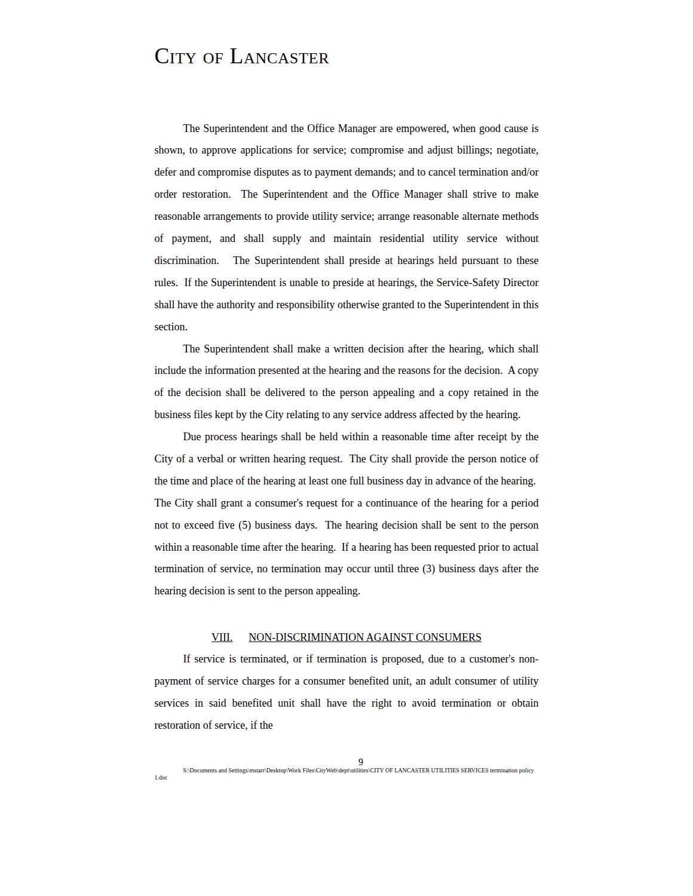City of Lancaster
The Superintendent and the Office Manager are empowered, when good cause is shown, to approve applications for service; compromise and adjust billings; negotiate, defer and compromise disputes as to payment demands; and to cancel termination and/or order restoration. The Superintendent and the Office Manager shall strive to make reasonable arrangements to provide utility service; arrange reasonable alternate methods of payment, and shall supply and maintain residential utility service without discrimination. The Superintendent shall preside at hearings held pursuant to these rules. If the Superintendent is unable to preside at hearings, the Service-Safety Director shall have the authority and responsibility otherwise granted to the Superintendent in this section.
The Superintendent shall make a written decision after the hearing, which shall include the information presented at the hearing and the reasons for the decision. A copy of the decision shall be delivered to the person appealing and a copy retained in the business files kept by the City relating to any service address affected by the hearing.
Due process hearings shall be held within a reasonable time after receipt by the City of a verbal or written hearing request. The City shall provide the person notice of the time and place of the hearing at least one full business day in advance of the hearing. The City shall grant a consumer's request for a continuance of the hearing for a period not to exceed five (5) business days. The hearing decision shall be sent to the person within a reasonable time after the hearing. If a hearing has been requested prior to actual termination of service, no termination may occur until three (3) business days after the hearing decision is sent to the person appealing.
VIII. NON-DISCRIMINATION AGAINST CONSUMERS
If service is terminated, or if termination is proposed, due to a customer's non-payment of service charges for a consumer benefited unit, an adult consumer of utility services in said benefited unit shall have the right to avoid termination or obtain restoration of service, if the
9
S:\Documents and Settings\mstarr\Desktop\Work Files\CityWeb\dept\utilities\CITY OF LANCASTER UTILITIES SERVICES termination policy 1.doc